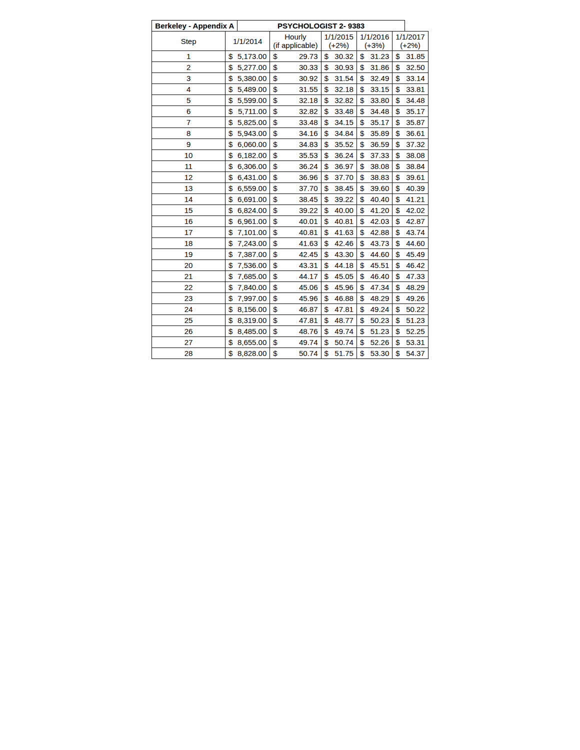| Berkeley - Appendix A | PSYCHOLOGIST 2- 9383 |
| --- | --- |
| Step | 1/1/2014 | Hourly (if applicable) | 1/1/2015 (+2%) | 1/1/2016 (+3%) | 1/1/2017 (+2%) |
| 1 | $ | 5,173.00 | $ | 29.73 | $ | 30.32 | $ | 31.23 | $ | 31.85 |
| 2 | $ | 5,277.00 | $ | 30.33 | $ | 30.93 | $ | 31.86 | $ | 32.50 |
| 3 | $ | 5,380.00 | $ | 30.92 | $ | 31.54 | $ | 32.49 | $ | 33.14 |
| 4 | $ | 5,489.00 | $ | 31.55 | $ | 32.18 | $ | 33.15 | $ | 33.81 |
| 5 | $ | 5,599.00 | $ | 32.18 | $ | 32.82 | $ | 33.80 | $ | 34.48 |
| 6 | $ | 5,711.00 | $ | 32.82 | $ | 33.48 | $ | 34.48 | $ | 35.17 |
| 7 | $ | 5,825.00 | $ | 33.48 | $ | 34.15 | $ | 35.17 | $ | 35.87 |
| 8 | $ | 5,943.00 | $ | 34.16 | $ | 34.84 | $ | 35.89 | $ | 36.61 |
| 9 | $ | 6,060.00 | $ | 34.83 | $ | 35.52 | $ | 36.59 | $ | 37.32 |
| 10 | $ | 6,182.00 | $ | 35.53 | $ | 36.24 | $ | 37.33 | $ | 38.08 |
| 11 | $ | 6,306.00 | $ | 36.24 | $ | 36.97 | $ | 38.08 | $ | 38.84 |
| 12 | $ | 6,431.00 | $ | 36.96 | $ | 37.70 | $ | 38.83 | $ | 39.61 |
| 13 | $ | 6,559.00 | $ | 37.70 | $ | 38.45 | $ | 39.60 | $ | 40.39 |
| 14 | $ | 6,691.00 | $ | 38.45 | $ | 39.22 | $ | 40.40 | $ | 41.21 |
| 15 | $ | 6,824.00 | $ | 39.22 | $ | 40.00 | $ | 41.20 | $ | 42.02 |
| 16 | $ | 6,961.00 | $ | 40.01 | $ | 40.81 | $ | 42.03 | $ | 42.87 |
| 17 | $ | 7,101.00 | $ | 40.81 | $ | 41.63 | $ | 42.88 | $ | 43.74 |
| 18 | $ | 7,243.00 | $ | 41.63 | $ | 42.46 | $ | 43.73 | $ | 44.60 |
| 19 | $ | 7,387.00 | $ | 42.45 | $ | 43.30 | $ | 44.60 | $ | 45.49 |
| 20 | $ | 7,536.00 | $ | 43.31 | $ | 44.18 | $ | 45.51 | $ | 46.42 |
| 21 | $ | 7,685.00 | $ | 44.17 | $ | 45.05 | $ | 46.40 | $ | 47.33 |
| 22 | $ | 7,840.00 | $ | 45.06 | $ | 45.96 | $ | 47.34 | $ | 48.29 |
| 23 | $ | 7,997.00 | $ | 45.96 | $ | 46.88 | $ | 48.29 | $ | 49.26 |
| 24 | $ | 8,156.00 | $ | 46.87 | $ | 47.81 | $ | 49.24 | $ | 50.22 |
| 25 | $ | 8,319.00 | $ | 47.81 | $ | 48.77 | $ | 50.23 | $ | 51.23 |
| 26 | $ | 8,485.00 | $ | 48.76 | $ | 49.74 | $ | 51.23 | $ | 52.25 |
| 27 | $ | 8,655.00 | $ | 49.74 | $ | 50.74 | $ | 52.26 | $ | 53.31 |
| 28 | $ | 8,828.00 | $ | 50.74 | $ | 51.75 | $ | 53.30 | $ | 54.37 |